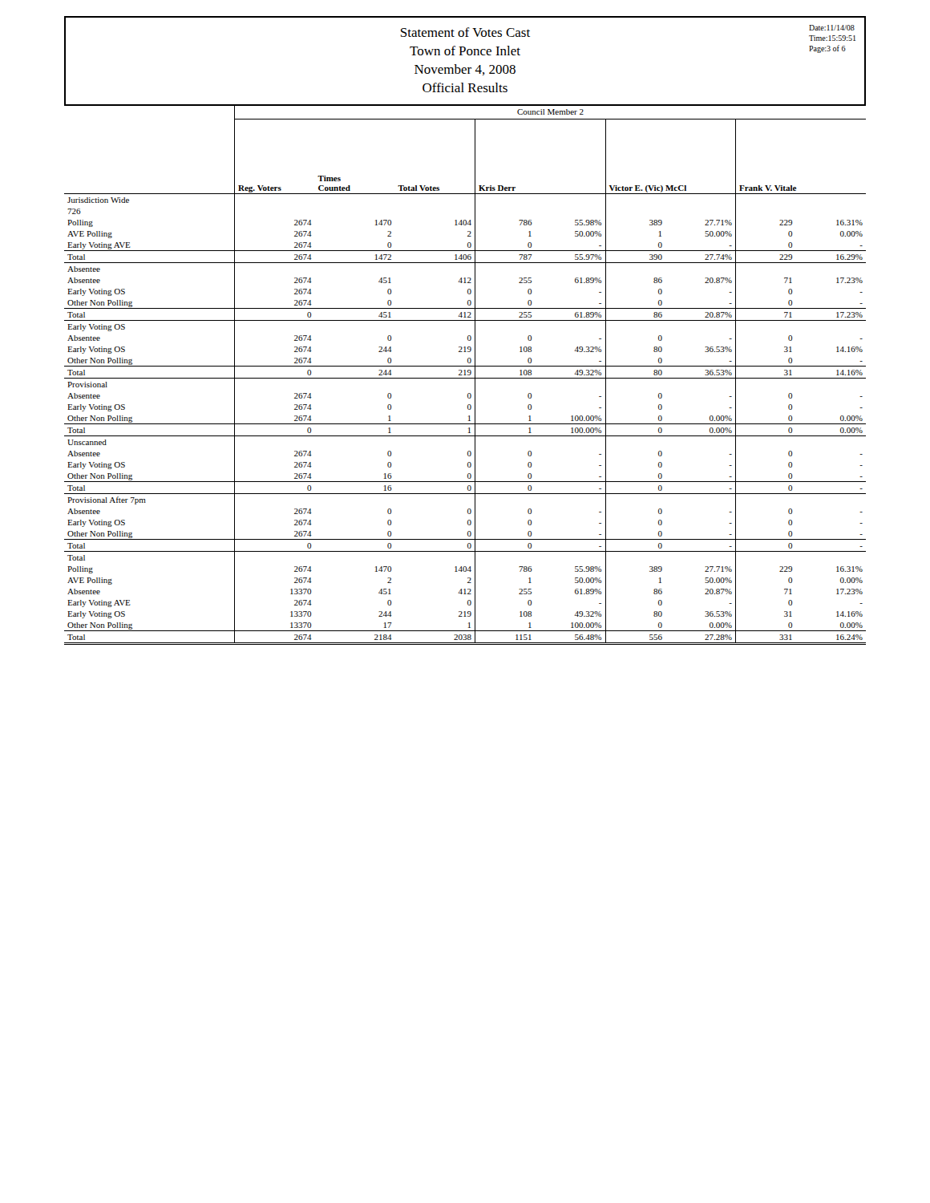Date:11/14/08
Time:15:59:51
Page:3 of 6
Statement of Votes Cast
Town of Ponce Inlet
November 4, 2008
Official Results
| | Council Member 2 |
| | Reg. Voters | Times Counted | Total Votes | Kris Derr | Victor E. (Vic) McCl | Frank V. Vitale |
| Jurisdiction Wide | | | | | | | | | |
| 726 | | | | | | | | | |
| Polling | 2674 | 1470 | 1404 | 786 | 55.98% | 389 | 27.71% | 229 | 16.31% |
| AVE Polling | 2674 | 2 | 2 | 1 | 50.00% | 1 | 50.00% | 0 | 0.00% |
| Early Voting AVE | 2674 | 0 | 0 | 0 | - | 0 | - | 0 | - |
| Total | 2674 | 1472 | 1406 | 787 | 55.97% | 390 | 27.74% | 229 | 16.29% |
| Absentee | | | | | | | | | |
| Absentee | 2674 | 451 | 412 | 255 | 61.89% | 86 | 20.87% | 71 | 17.23% |
| Early Voting OS | 2674 | 0 | 0 | 0 | - | 0 | - | 0 | - |
| Other Non Polling | 2674 | 0 | 0 | 0 | - | 0 | - | 0 | - |
| Total | 0 | 451 | 412 | 255 | 61.89% | 86 | 20.87% | 71 | 17.23% |
| Early Voting OS | | | | | | | | | |
| Absentee | 2674 | 0 | 0 | 0 | - | 0 | - | 0 | - |
| Early Voting OS | 2674 | 244 | 219 | 108 | 49.32% | 80 | 36.53% | 31 | 14.16% |
| Other Non Polling | 2674 | 0 | 0 | 0 | - | 0 | - | 0 | - |
| Total | 0 | 244 | 219 | 108 | 49.32% | 80 | 36.53% | 31 | 14.16% |
| Provisional | | | | | | | | | |
| Absentee | 2674 | 0 | 0 | 0 | - | 0 | - | 0 | - |
| Early Voting OS | 2674 | 0 | 0 | 0 | - | 0 | - | 0 | - |
| Other Non Polling | 2674 | 1 | 1 | 1 | 100.00% | 0 | 0.00% | 0 | 0.00% |
| Total | 0 | 1 | 1 | 1 | 100.00% | 0 | 0.00% | 0 | 0.00% |
| Unscanned | | | | | | | | | |
| Absentee | 2674 | 0 | 0 | 0 | - | 0 | - | 0 | - |
| Early Voting OS | 2674 | 0 | 0 | 0 | - | 0 | - | 0 | - |
| Other Non Polling | 2674 | 16 | 0 | 0 | - | 0 | - | 0 | - |
| Total | 0 | 16 | 0 | 0 | - | 0 | - | 0 | - |
| Provisional After 7pm | | | | | | | | | |
| Absentee | 2674 | 0 | 0 | 0 | - | 0 | - | 0 | - |
| Early Voting OS | 2674 | 0 | 0 | 0 | - | 0 | - | 0 | - |
| Other Non Polling | 2674 | 0 | 0 | 0 | - | 0 | - | 0 | - |
| Total | 0 | 0 | 0 | 0 | - | 0 | - | 0 | - |
| Total | | | | | | | | | |
| Polling | 2674 | 1470 | 1404 | 786 | 55.98% | 389 | 27.71% | 229 | 16.31% |
| AVE Polling | 2674 | 2 | 2 | 1 | 50.00% | 1 | 50.00% | 0 | 0.00% |
| Absentee | 13370 | 451 | 412 | 255 | 61.89% | 86 | 20.87% | 71 | 17.23% |
| Early Voting AVE | 2674 | 0 | 0 | 0 | - | 0 | - | 0 | - |
| Early Voting OS | 13370 | 244 | 219 | 108 | 49.32% | 80 | 36.53% | 31 | 14.16% |
| Other Non Polling | 13370 | 17 | 1 | 1 | 100.00% | 0 | 0.00% | 0 | 0.00% |
| Total | 2674 | 2184 | 2038 | 1151 | 56.48% | 556 | 27.28% | 331 | 16.24% |